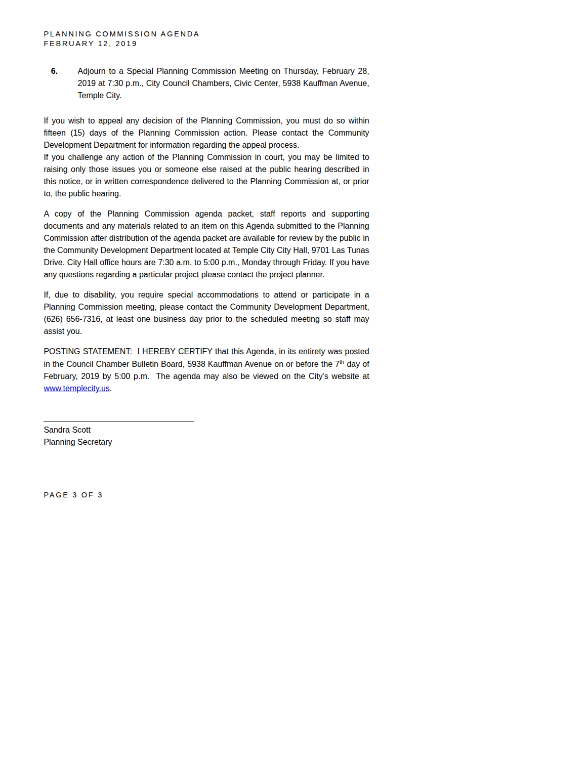PLANNING COMMISSION AGENDA
FEBRUARY 12, 2019
6.
Adjourn to a Special Planning Commission Meeting on Thursday, February 28, 2019 at 7:30 p.m., City Council Chambers, Civic Center, 5938 Kauffman Avenue, Temple City.
If you wish to appeal any decision of the Planning Commission, you must do so within fifteen (15) days of the Planning Commission action. Please contact the Community Development Department for information regarding the appeal process.
If you challenge any action of the Planning Commission in court, you may be limited to raising only those issues you or someone else raised at the public hearing described in this notice, or in written correspondence delivered to the Planning Commission at, or prior to, the public hearing.
A copy of the Planning Commission agenda packet, staff reports and supporting documents and any materials related to an item on this Agenda submitted to the Planning Commission after distribution of the agenda packet are available for review by the public in the Community Development Department located at Temple City City Hall, 9701 Las Tunas Drive. City Hall office hours are 7:30 a.m. to 5:00 p.m., Monday through Friday. If you have any questions regarding a particular project please contact the project planner.
If, due to disability, you require special accommodations to attend or participate in a Planning Commission meeting, please contact the Community Development Department, (626) 656-7316, at least one business day prior to the scheduled meeting so staff may assist you.
POSTING STATEMENT: I HEREBY CERTIFY that this Agenda, in its entirety was posted in the Council Chamber Bulletin Board, 5938 Kauffman Avenue on or before the 7th day of February, 2019 by 5:00 p.m. The agenda may also be viewed on the City's website at www.templecity.us.
Sandra Scott
Planning Secretary
PAGE 3 OF 3